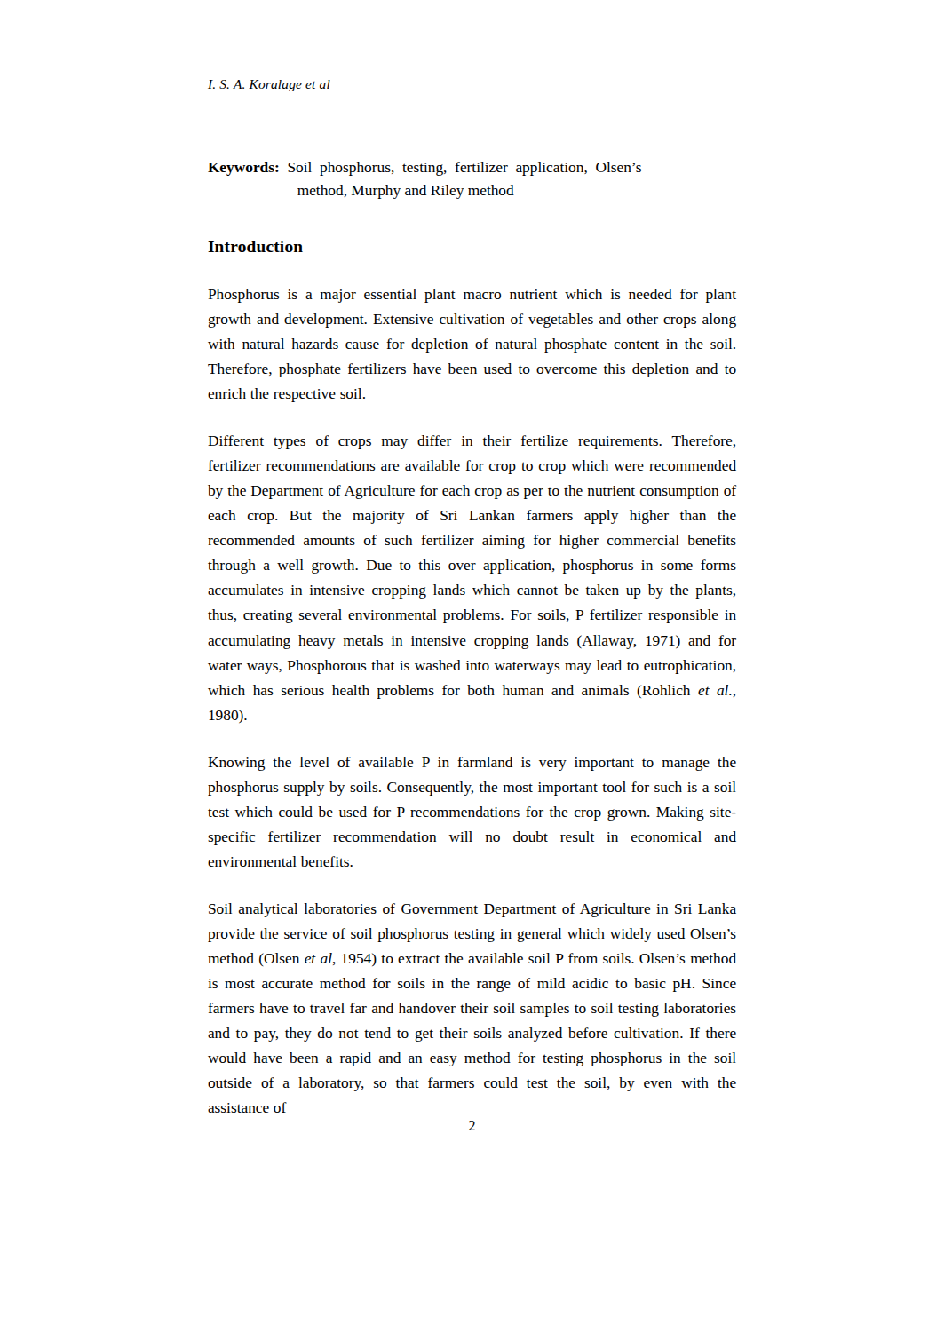I. S. A. Koralage et al
Keywords: Soil phosphorus, testing, fertilizer application, Olsen’s method, Murphy and Riley method
Introduction
Phosphorus is a major essential plant macro nutrient which is needed for plant growth and development. Extensive cultivation of vegetables and other crops along with natural hazards cause for depletion of natural phosphate content in the soil. Therefore, phosphate fertilizers have been used to overcome this depletion and to enrich the respective soil.
Different types of crops may differ in their fertilize requirements. Therefore, fertilizer recommendations are available for crop to crop which were recommended by the Department of Agriculture for each crop as per to the nutrient consumption of each crop. But the majority of Sri Lankan farmers apply higher than the recommended amounts of such fertilizer aiming for higher commercial benefits through a well growth. Due to this over application, phosphorus in some forms accumulates in intensive cropping lands which cannot be taken up by the plants, thus, creating several environmental problems. For soils, P fertilizer responsible in accumulating heavy metals in intensive cropping lands (Allaway, 1971) and for water ways, Phosphorous that is washed into waterways may lead to eutrophication, which has serious health problems for both human and animals (Rohlich et al., 1980).
Knowing the level of available P in farmland is very important to manage the phosphorus supply by soils. Consequently, the most important tool for such is a soil test which could be used for P recommendations for the crop grown. Making site-specific fertilizer recommendation will no doubt result in economical and environmental benefits.
Soil analytical laboratories of Government Department of Agriculture in Sri Lanka provide the service of soil phosphorus testing in general which widely used Olsen’s method (Olsen et al, 1954) to extract the available soil P from soils. Olsen’s method is most accurate method for soils in the range of mild acidic to basic pH. Since farmers have to travel far and handover their soil samples to soil testing laboratories and to pay, they do not tend to get their soils analyzed before cultivation. If there would have been a rapid and an easy method for testing phosphorus in the soil outside of a laboratory, so that farmers could test the soil, by even with the assistance of
2